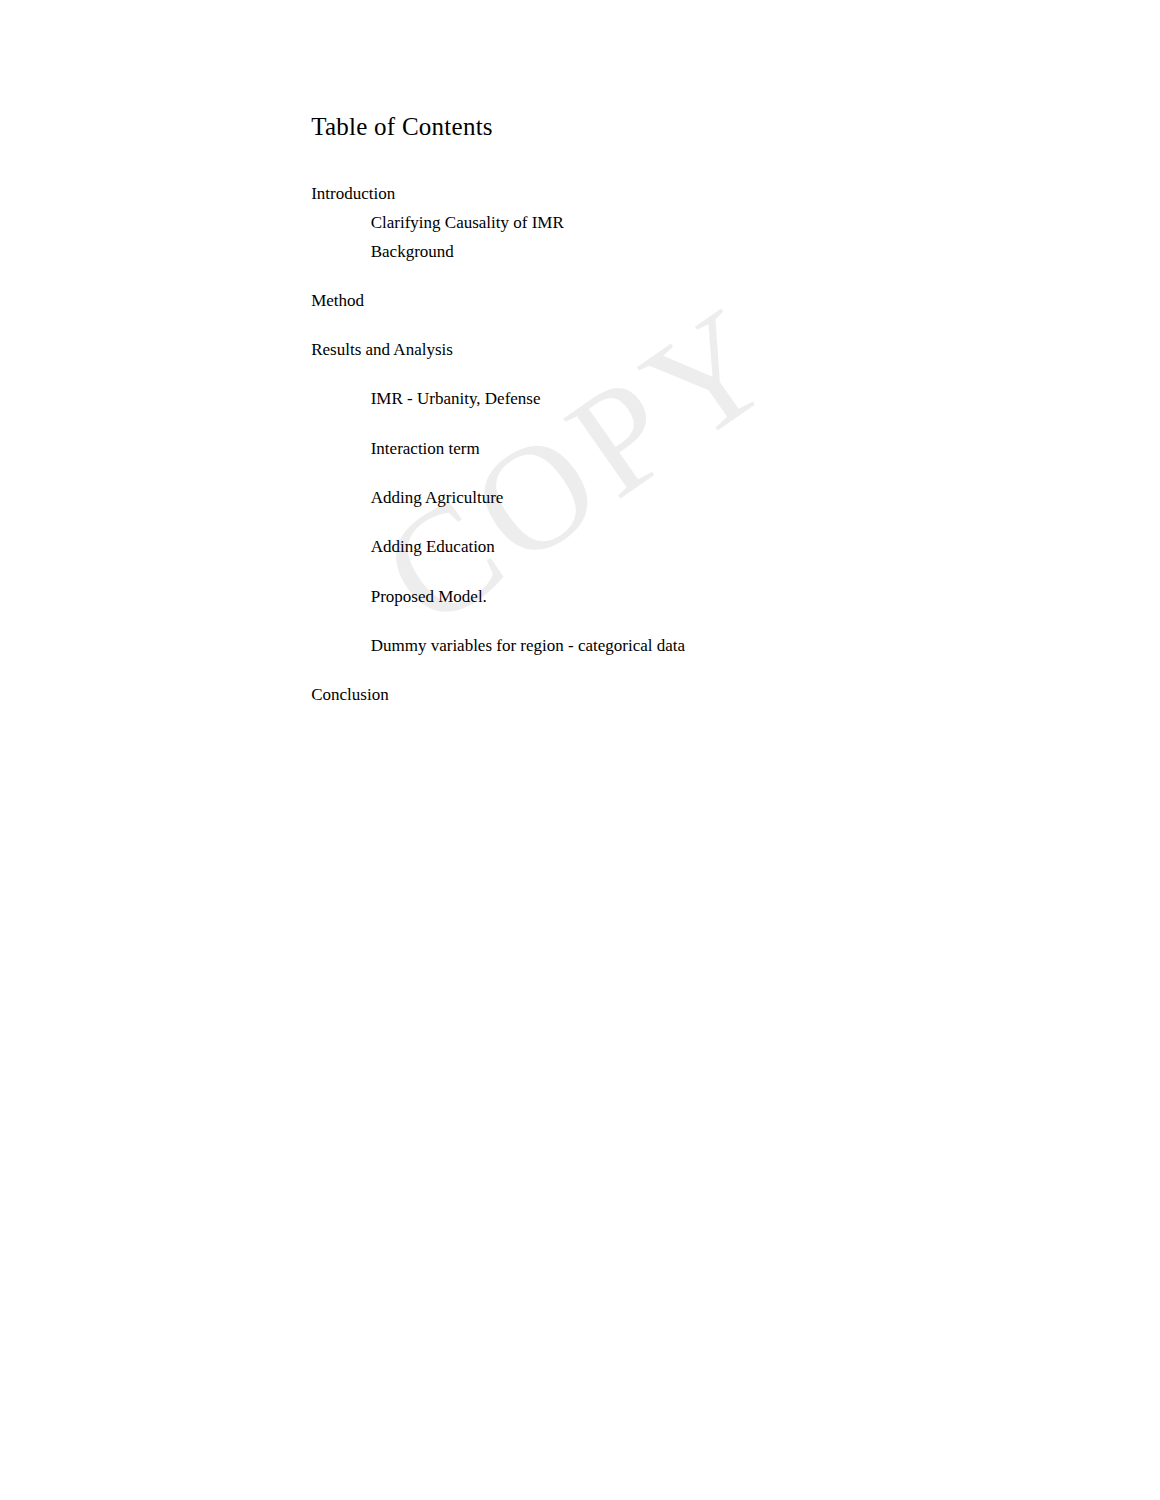COPY
Table of Contents
Introduction
Clarifying Causality of IMR
Background
Method
Results and Analysis
IMR - Urbanity, Defense
Interaction term
Adding Agriculture
Adding Education
Proposed Model.
Dummy variables for region - categorical data
Conclusion